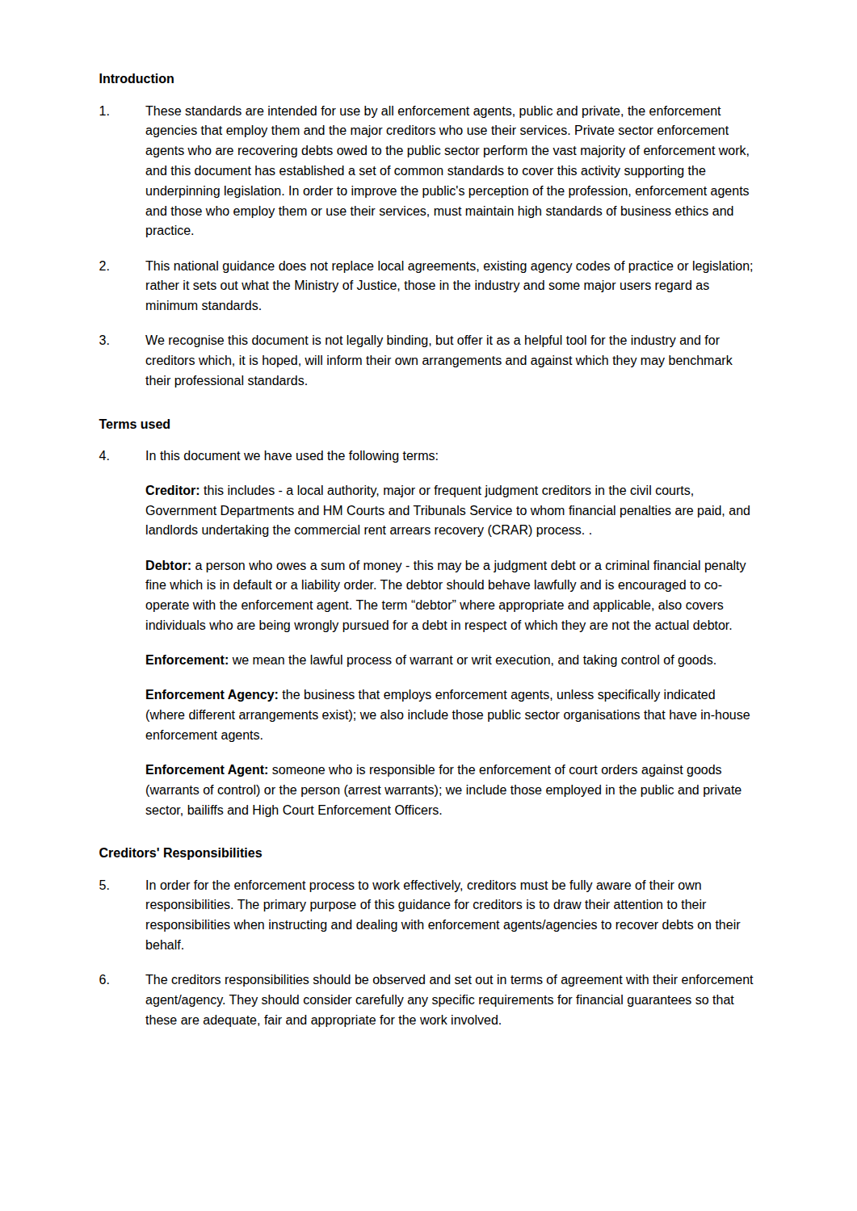Introduction
These standards are intended for use by all enforcement agents, public and private, the enforcement agencies that employ them and the major creditors who use their services. Private sector enforcement agents who are recovering debts owed to the public sector perform the vast majority of enforcement work, and this document has established a set of common standards to cover this activity supporting the underpinning legislation. In order to improve the public's perception of the profession, enforcement agents and those who employ them or use their services, must maintain high standards of business ethics and practice.
This national guidance does not replace local agreements, existing agency codes of practice or legislation; rather it sets out what the Ministry of Justice, those in the industry and some major users regard as minimum standards.
We recognise this document is not legally binding, but offer it as a helpful tool for the industry and for creditors which, it is hoped, will inform their own arrangements and against which they may benchmark their professional standards.
Terms used
In this document we have used the following terms:
Creditor: this includes - a local authority, major or frequent judgment creditors in the civil courts, Government Departments and HM Courts and Tribunals Service to whom financial penalties are paid, and landlords undertaking the commercial rent arrears recovery (CRAR) process. .
Debtor: a person who owes a sum of money - this may be a judgment debt or a criminal financial penalty fine which is in default or a liability order. The debtor should behave lawfully and is encouraged to co-operate with the enforcement agent. The term “debtor” where appropriate and applicable, also covers individuals who are being wrongly pursued for a debt in respect of which they are not the actual debtor.
Enforcement: we mean the lawful process of warrant or writ execution, and taking control of goods.
Enforcement Agency: the business that employs enforcement agents, unless specifically indicated (where different arrangements exist); we also include those public sector organisations that have in-house enforcement agents.
Enforcement Agent: someone who is responsible for the enforcement of court orders against goods (warrants of control) or the person (arrest warrants); we include those employed in the public and private sector, bailiffs and High Court Enforcement Officers.
Creditors' Responsibilities
In order for the enforcement process to work effectively, creditors must be fully aware of their own responsibilities. The primary purpose of this guidance for creditors is to draw their attention to their responsibilities when instructing and dealing with enforcement agents/agencies to recover debts on their behalf.
The creditors responsibilities should be observed and set out in terms of agreement with their enforcement agent/agency. They should consider carefully any specific requirements for financial guarantees so that these are adequate, fair and appropriate for the work involved.